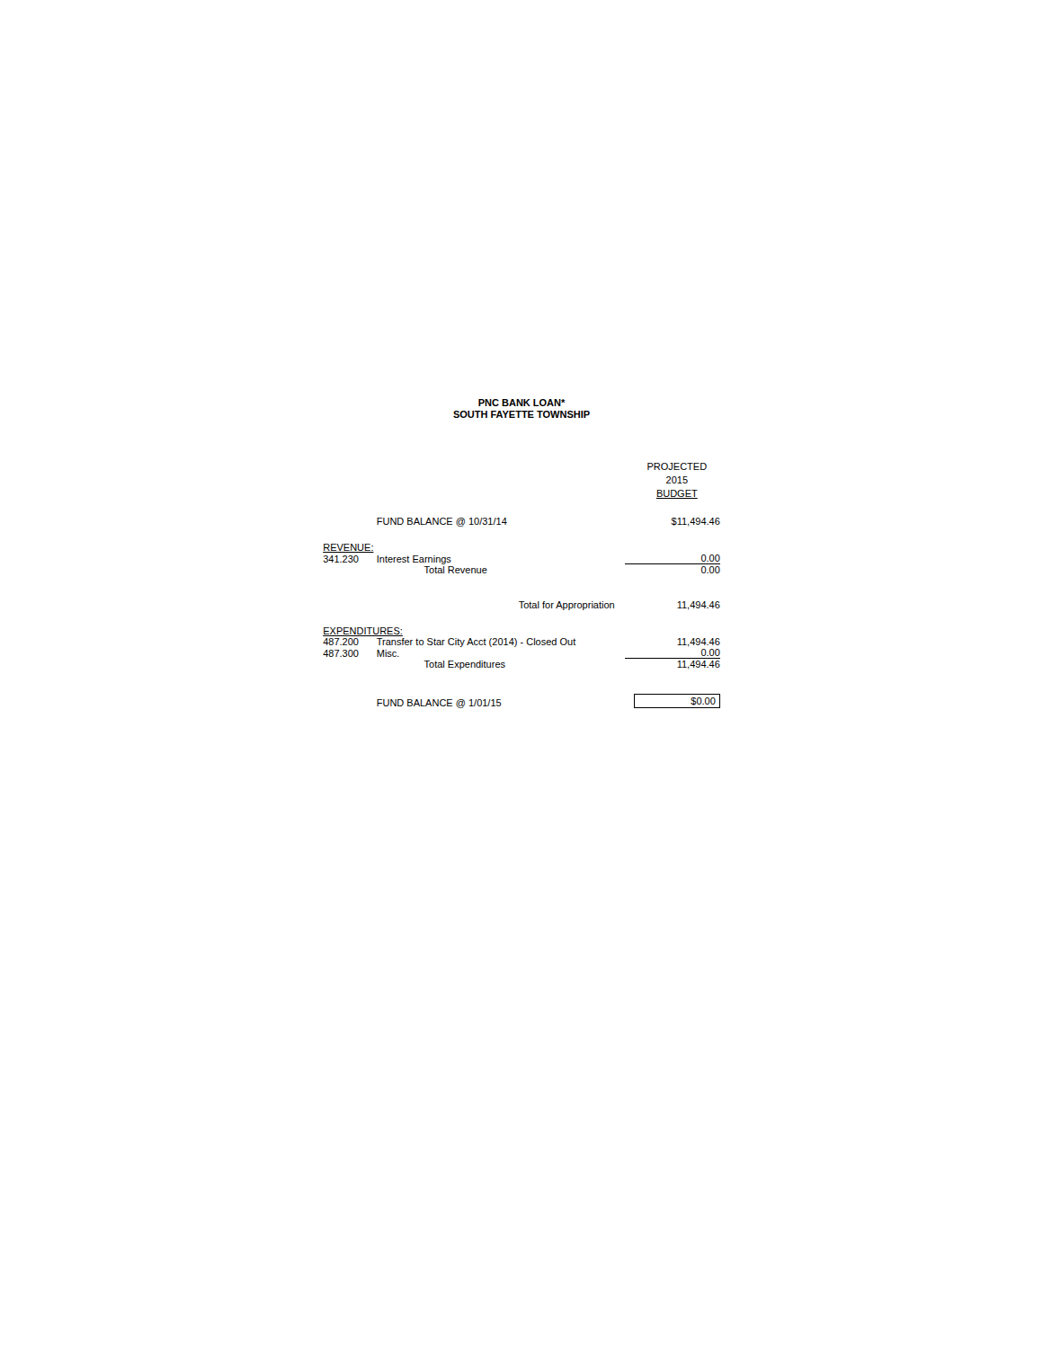PNC BANK LOAN*
SOUTH FAYETTE TOWNSHIP
| | | PROJECTED 2015 BUDGET |
| | FUND BALANCE @ 10/31/14 | $11,494.46 |
| REVENUE: | |
| 341.230 | Interest Earnings | 0.00 |
| | Total Revenue | 0.00 |
| | Total for Appropriation | 11,494.46 |
| EXPENDITURES: | |
| 487.200 | Transfer to Star City Acct (2014) - Closed Out | 11,494.46 |
| 487.300 | Misc. | 0.00 |
| | Total Expenditures | 11,494.46 |
| | FUND BALANCE @ 1/01/15 | $0.00 |